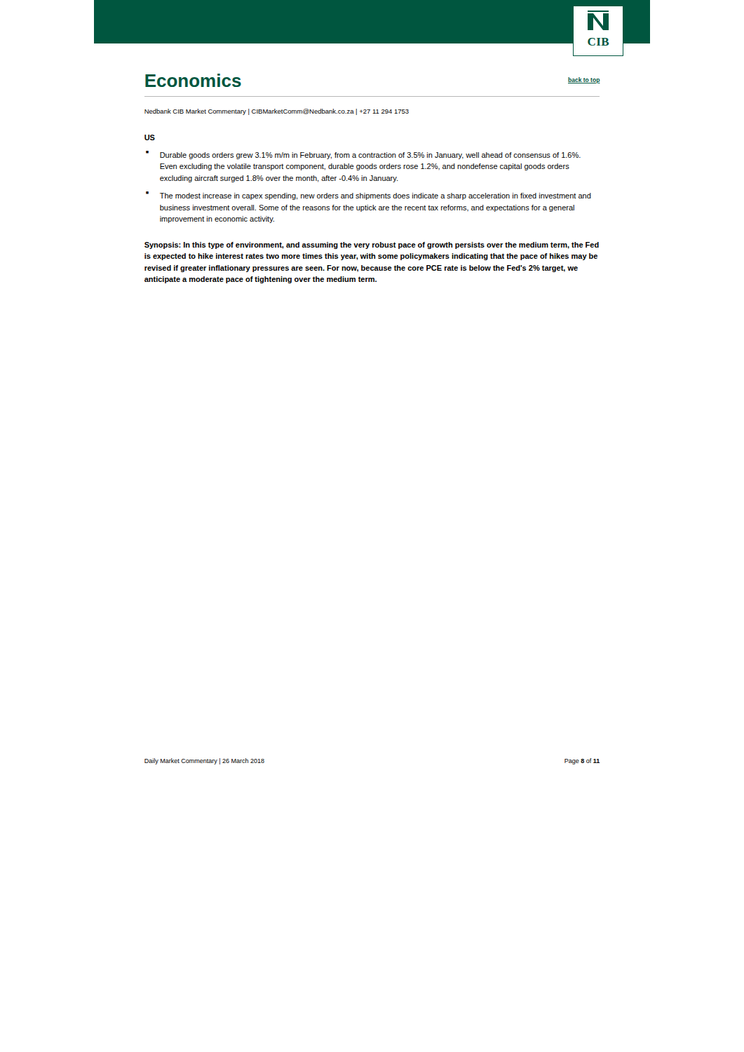CIB
back to top
Economics
Nedbank CIB Market Commentary | CIBMarketComm@Nedbank.co.za | +27 11 294 1753
US
Durable goods orders grew 3.1% m/m in February, from a contraction of 3.5% in January, well ahead of consensus of 1.6%. Even excluding the volatile transport component, durable goods orders rose 1.2%, and nondefense capital goods orders excluding aircraft surged 1.8% over the month, after -0.4% in January.
The modest increase in capex spending, new orders and shipments does indicate a sharp acceleration in fixed investment and business investment overall. Some of the reasons for the uptick are the recent tax reforms, and expectations for a general improvement in economic activity.
Synopsis: In this type of environment, and assuming the very robust pace of growth persists over the medium term, the Fed is expected to hike interest rates two more times this year, with some policymakers indicating that the pace of hikes may be revised if greater inflationary pressures are seen. For now, because the core PCE rate is below the Fed's 2% target, we anticipate a moderate pace of tightening over the medium term.
Daily Market Commentary | 26 March 2018 Page 8 of 11